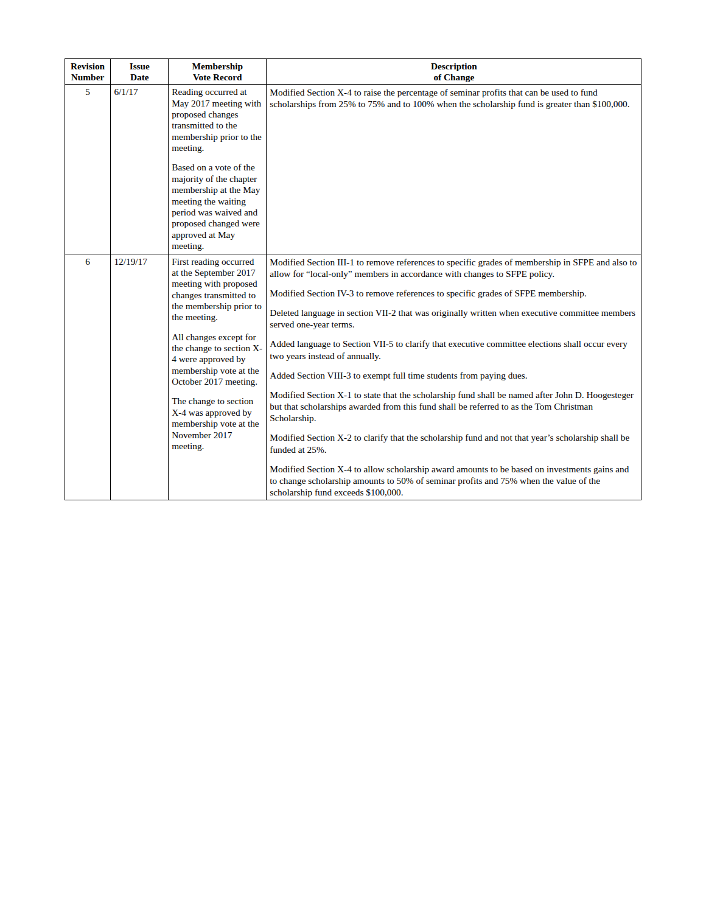| Revision Number | Issue Date | Membership Vote Record | Description of Change |
| --- | --- | --- | --- |
| 5 | 6/1/17 | Reading occurred at May 2017 meeting with proposed changes transmitted to the membership prior to the meeting. Based on a vote of the majority of the chapter membership at the May meeting the waiting period was waived and proposed changed were approved at May meeting. | Modified Section X-4 to raise the percentage of seminar profits that can be used to fund scholarships from 25% to 75% and to 100% when the scholarship fund is greater than $100,000. |
| 6 | 12/19/17 | First reading occurred at the September 2017 meeting with proposed changes transmitted to the membership prior to the meeting. All changes except for the change to section X-4 were approved by membership vote at the October 2017 meeting. The change to section X-4 was approved by membership vote at the November 2017 meeting. | Modified Section III-1 to remove references to specific grades of membership in SFPE and also to allow for “local-only” members in accordance with changes to SFPE policy. Modified Section IV-3 to remove references to specific grades of SFPE membership. Deleted language in section VII-2 that was originally written when executive committee members served one-year terms. Added language to Section VII-5 to clarify that executive committee elections shall occur every two years instead of annually. Added Section VIII-3 to exempt full time students from paying dues. Modified Section X-1 to state that the scholarship fund shall be named after John D. Hoogesteger but that scholarships awarded from this fund shall be referred to as the Tom Christman Scholarship. Modified Section X-2 to clarify that the scholarship fund and not that year’s scholarship shall be funded at 25%. Modified Section X-4 to allow scholarship award amounts to be based on investments gains and to change scholarship amounts to 50% of seminar profits and 75% when the value of the scholarship fund exceeds $100,000. |